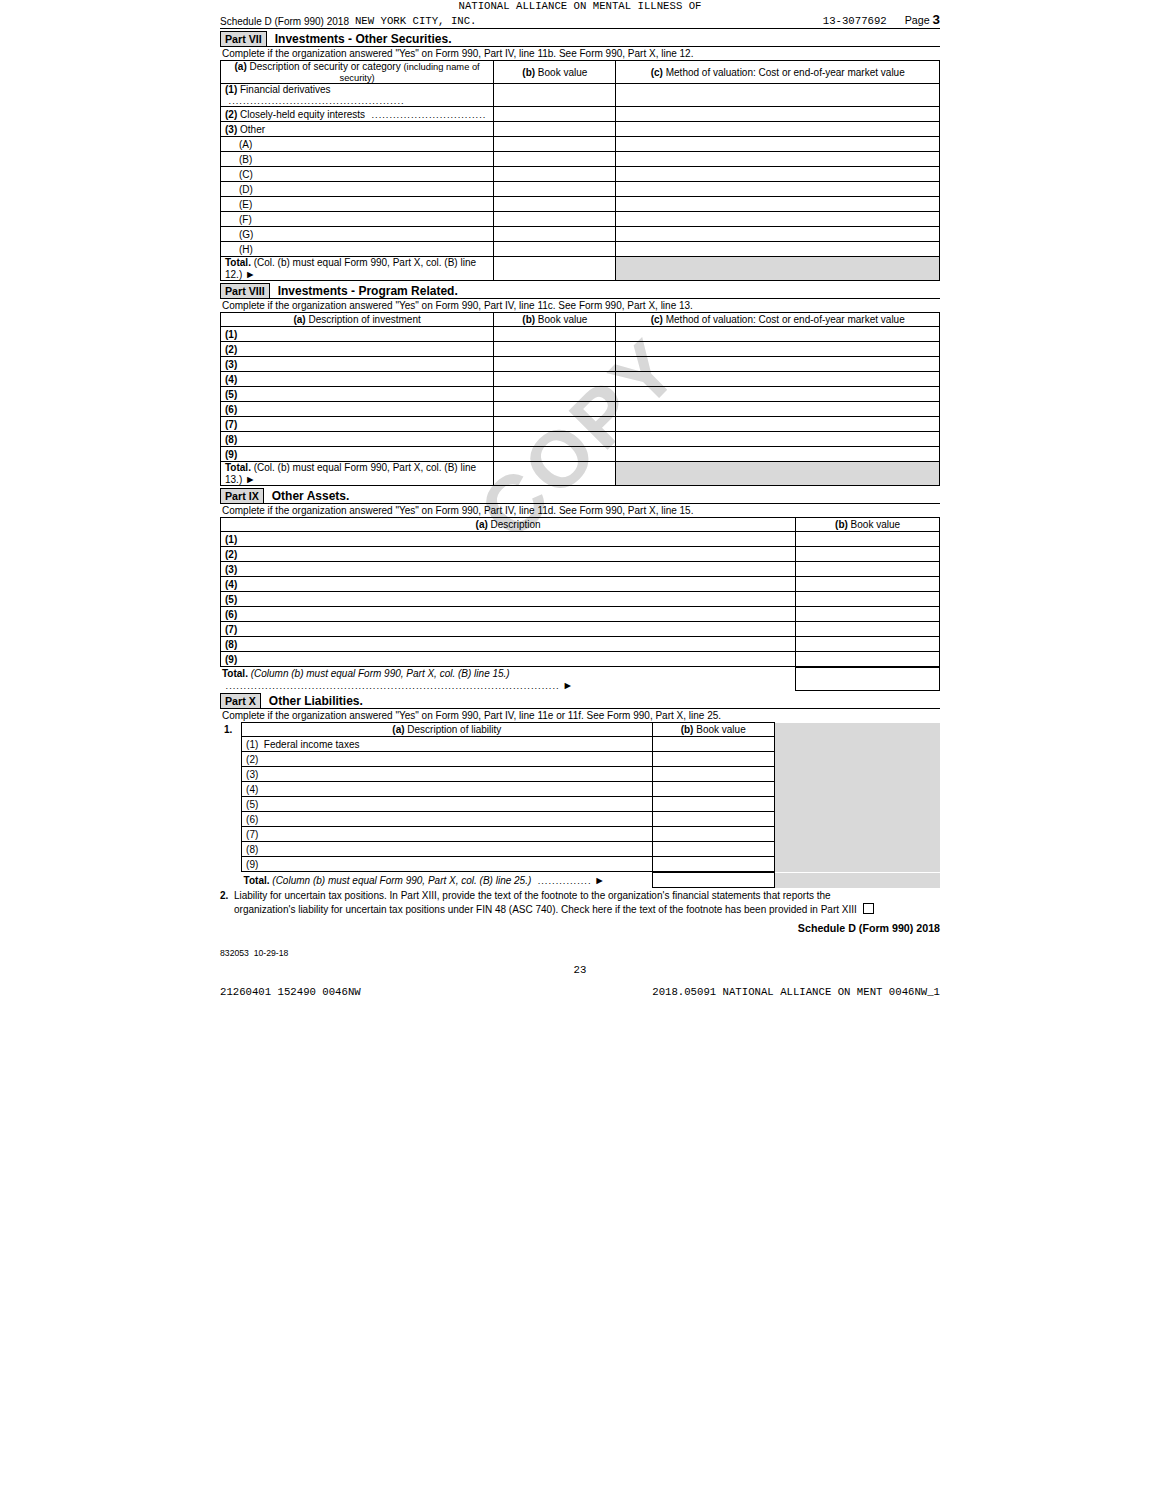COPY
NATIONAL ALLIANCE ON MENTAL ILLNESS OF
Schedule D (Form 990) 2018
NEW YORK CITY, INC.
13-3077692
Page 3
Part VII
Investments - Other Securities.
Complete if the organization answered "Yes" on Form 990, Part IV, line 11b. See Form 990, Part X, line 12.
| (a) Description of security or category (including name of security) | (b) Book value | (c) Method of valuation: Cost or end-of-year market value |
| --- | --- | --- |
| (1) Financial derivatives ................................................. | | |
| (2) Closely-held equity interests ................................ | | |
| (3) Other | | |
| (A) | | |
| (B) | | |
| (C) | | |
| (D) | | |
| (E) | | |
| (F) | | |
| (G) | | |
| (H) | | |
| Total. (Col. (b) must equal Form 990, Part X, col. (B) line 12.) ► | | |
Part VIII
Investments - Program Related.
Complete if the organization answered "Yes" on Form 990, Part IV, line 11c. See Form 990, Part X, line 13.
| (a) Description of investment | (b) Book value | (c) Method of valuation: Cost or end-of-year market value |
| --- | --- | --- |
| (1) | | |
| (2) | | |
| (3) | | |
| (4) | | |
| (5) | | |
| (6) | | |
| (7) | | |
| (8) | | |
| (9) | | |
| Total. (Col. (b) must equal Form 990, Part X, col. (B) line 13.) ► | | |
Part IX
Other Assets.
Complete if the organization answered "Yes" on Form 990, Part IV, line 11d. See Form 990, Part X, line 15.
| (a) Description | (b) Book value |
| --- | --- |
| (1) | |
| (2) | |
| (3) | |
| (4) | |
| (5) | |
| (6) | |
| (7) | |
| (8) | |
| (9) | |
| Total. (Column (b) must equal Form 990, Part X, col. (B) line 15.) ............................................................................................. ► | |
Part X
Other Liabilities.
Complete if the organization answered "Yes" on Form 990, Part IV, line 11e or 11f. See Form 990, Part X, line 25.
| 1. | (a) Description of liability | (b) Book value | |
| | (1) Federal income taxes | | |
| | (2) | | |
| | (3) | | |
| | (4) | | |
| | (5) | | |
| | (6) | | |
| | (7) | | |
| | (8) | | |
| | (9) | | |
| | Total. (Column (b) must equal Form 990, Part X, col. (B) line 25.) ............... ► | | |
2. Liability for uncertain tax positions. In Part XIII, provide the text of the footnote to the organization's financial statements that reports the
organization's liability for uncertain tax positions under FIN 48 (ASC 740). Check here if the text of the footnote has been provided in Part XIII
Schedule D (Form 990) 2018
832053 10-29-18
23
21260401 152490 0046NW
2018.05091 NATIONAL ALLIANCE ON MENT 0046NW_1